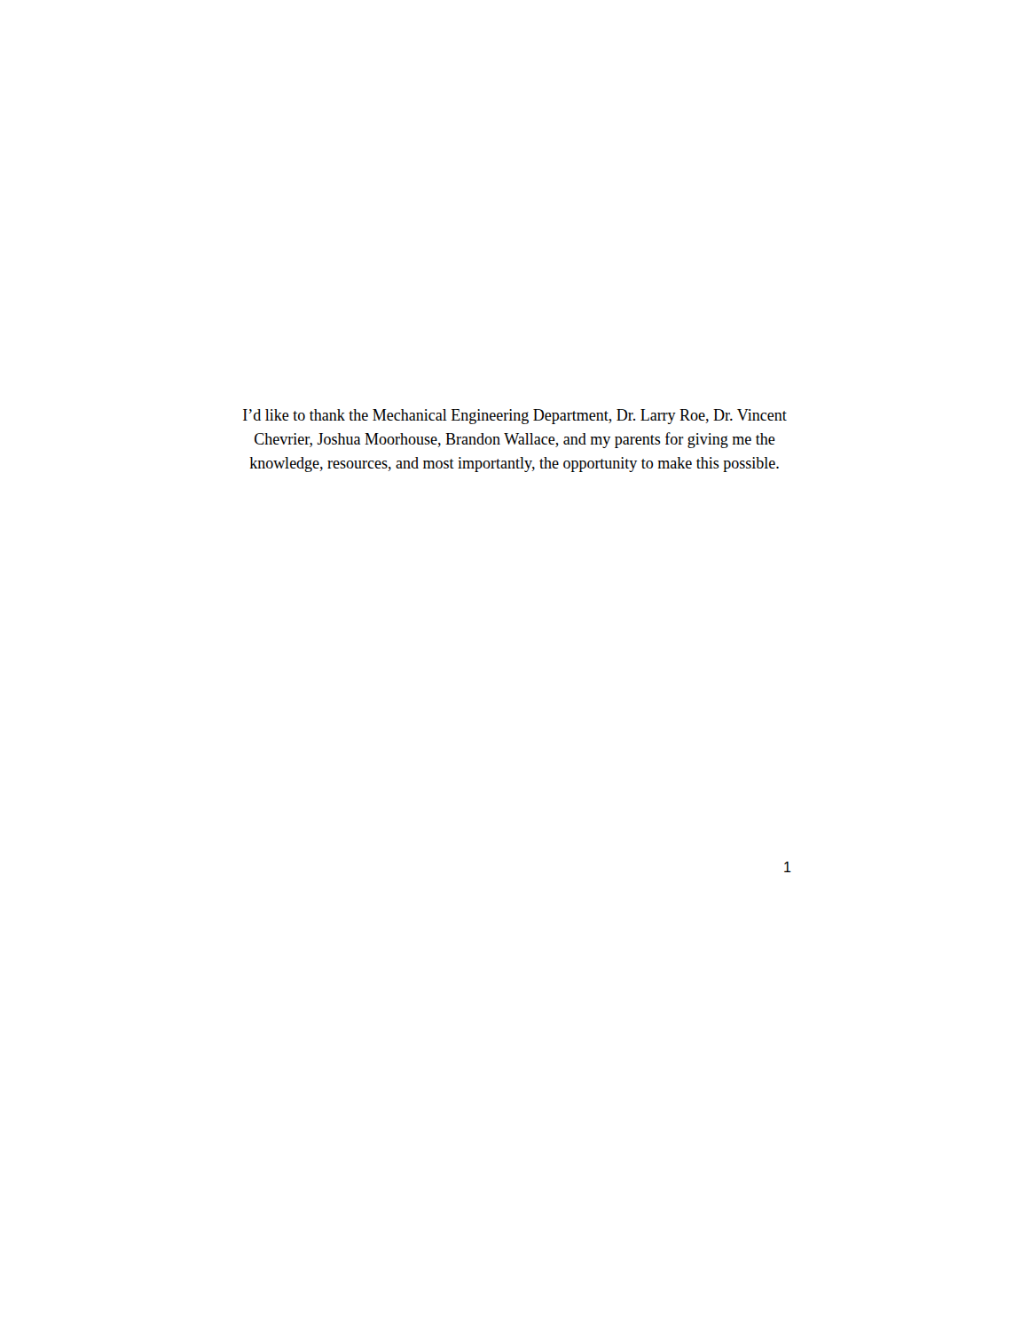I’d like to thank the Mechanical Engineering Department, Dr. Larry Roe, Dr. Vincent Chevrier, Joshua Moorhouse, Brandon Wallace, and my parents for giving me the knowledge, resources, and most importantly, the opportunity to make this possible.
1